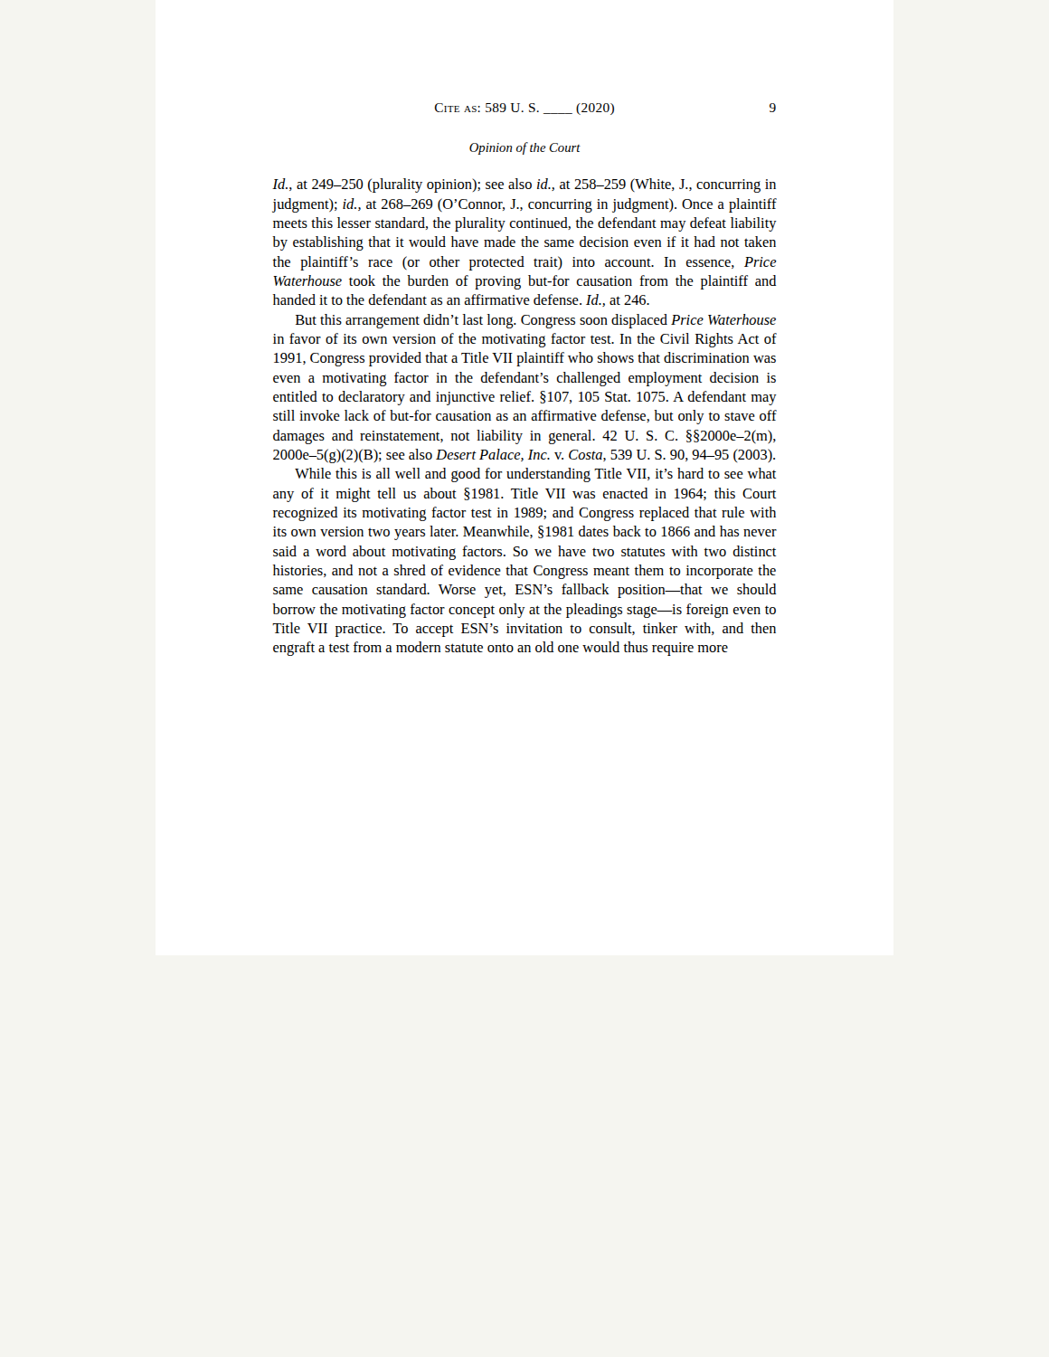Cite as: 589 U. S. ____ (2020) 9
Opinion of the Court
Id., at 249–250 (plurality opinion); see also id., at 258–259 (White, J., concurring in judgment); id., at 268–269 (O’Connor, J., concurring in judgment). Once a plaintiff meets this lesser standard, the plurality continued, the defendant may defeat liability by establishing that it would have made the same decision even if it had not taken the plaintiff’s race (or other protected trait) into account. In essence, Price Waterhouse took the burden of proving but-for causation from the plaintiff and handed it to the defendant as an affirmative defense. Id., at 246.
But this arrangement didn’t last long. Congress soon displaced Price Waterhouse in favor of its own version of the motivating factor test. In the Civil Rights Act of 1991, Congress provided that a Title VII plaintiff who shows that discrimination was even a motivating factor in the defendant’s challenged employment decision is entitled to declaratory and injunctive relief. §107, 105 Stat. 1075. A defendant may still invoke lack of but-for causation as an affirmative defense, but only to stave off damages and reinstatement, not liability in general. 42 U. S. C. §§2000e–2(m), 2000e–5(g)(2)(B); see also Desert Palace, Inc. v. Costa, 539 U. S. 90, 94–95 (2003).
While this is all well and good for understanding Title VII, it’s hard to see what any of it might tell us about §1981. Title VII was enacted in 1964; this Court recognized its motivating factor test in 1989; and Congress replaced that rule with its own version two years later. Meanwhile, §1981 dates back to 1866 and has never said a word about motivating factors. So we have two statutes with two distinct histories, and not a shred of evidence that Congress meant them to incorporate the same causation standard. Worse yet, ESN’s fallback position—that we should borrow the motivating factor concept only at the pleadings stage—is foreign even to Title VII practice. To accept ESN’s invitation to consult, tinker with, and then engraft a test from a modern statute onto an old one would thus require more